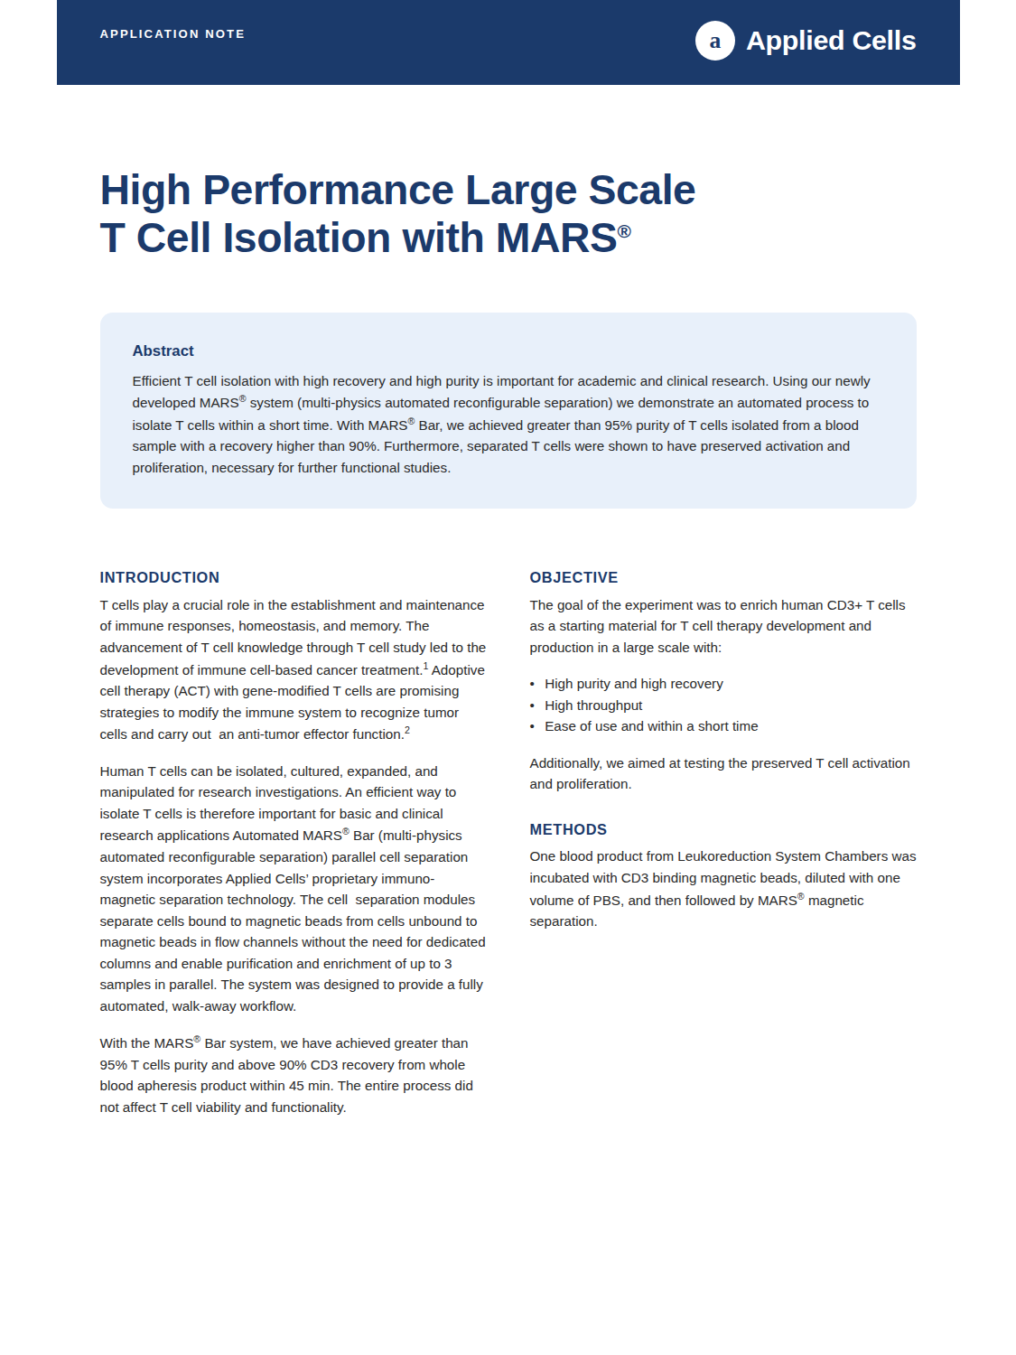Application Note
a
Applied Cells
High Performance Large Scale
T Cell Isolation with MARS®
Abstract
Efficient T cell isolation with high recovery and high purity is important for academic and clinical research. Using our newly developed MARS® system (multi-physics automated reconfigurable separation) we demonstrate an automated process to isolate T cells within a short time. With MARS® Bar, we achieved greater than 95% purity of T cells isolated from a blood sample with a recovery higher than 90%. Furthermore, separated T cells were shown to have preserved activation and proliferation, necessary for further functional studies.
Introduction
T cells play a crucial role in the establishment and maintenance of immune responses, homeostasis, and memory. The advancement of T cell knowledge through T cell study led to the development of immune cell-based cancer treatment.1 Adoptive cell therapy (ACT) with gene-modified T cells are promising strategies to modify the immune system to recognize tumor cells and carry out an anti-tumor effector function.2
Human T cells can be isolated, cultured, expanded, and manipulated for research investigations. An efficient way to isolate T cells is therefore important for basic and clinical research applications Automated MARS® Bar (multi-physics automated reconfigurable separation) parallel cell separation system incorporates Applied Cells’ proprietary immuno-magnetic separation technology. The cell separation modules separate cells bound to magnetic beads from cells unbound to magnetic beads in flow channels without the need for dedicated columns and enable purification and enrichment of up to 3 samples in parallel. The system was designed to provide a fully automated, walk-away workflow.
With the MARS® Bar system, we have achieved greater than 95% T cells purity and above 90% CD3 recovery from whole blood apheresis product within 45 min. The entire process did not affect T cell viability and functionality.
Objective
The goal of the experiment was to enrich human CD3+ T cells as a starting material for T cell therapy development and production in a large scale with:
High purity and high recovery
High throughput
Ease of use and within a short time
Additionally, we aimed at testing the preserved T cell activation and proliferation.
Methods
One blood product from Leukoreduction System Chambers was incubated with CD3 binding magnetic beads, diluted with one volume of PBS, and then followed by MARS® magnetic separation.